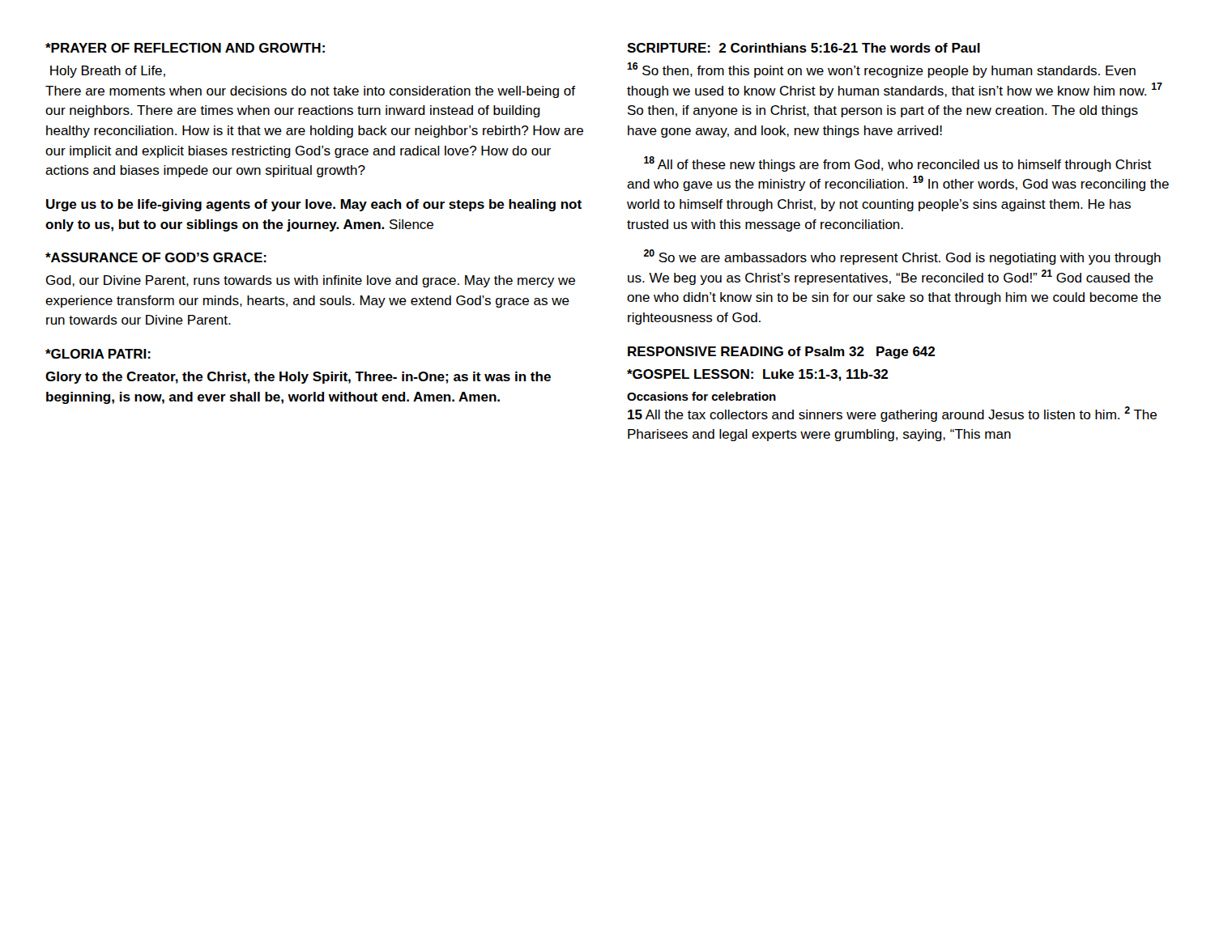*PRAYER OF REFLECTION AND GROWTH:
Holy Breath of Life,
There are moments when our decisions do not take into consideration the well-being of our neighbors. There are times when our reactions turn inward instead of building healthy reconciliation. How is it that we are holding back our neighbor’s rebirth? How are our implicit and explicit biases restricting God’s grace and radical love? How do our actions and biases impede our own spiritual growth?
Urge us to be life-giving agents of your love. May each of our steps be healing not only to us, but to our siblings on the journey. Amen. Silence
*ASSURANCE OF GOD’S GRACE:
God, our Divine Parent, runs towards us with infinite love and grace. May the mercy we experience transform our minds, hearts, and souls. May we extend God’s grace as we run towards our Divine Parent.
*GLORIA PATRI:
Glory to the Creator, the Christ, the Holy Spirit, Three- in-One; as it was in the beginning, is now, and ever shall be, world without end. Amen. Amen.
SCRIPTURE: 2 Corinthians 5:16-21 The words of Paul
16 So then, from this point on we won’t recognize people by human standards. Even though we used to know Christ by human standards, that isn’t how we know him now. 17 So then, if anyone is in Christ, that person is part of the new creation. The old things have gone away, and look, new things have arrived!
18 All of these new things are from God, who reconciled us to himself through Christ and who gave us the ministry of reconciliation. 19 In other words, God was reconciling the world to himself through Christ, by not counting people’s sins against them. He has trusted us with this message of reconciliation.
20 So we are ambassadors who represent Christ. God is negotiating with you through us. We beg you as Christ’s representatives, “Be reconciled to God!” 21 God caused the one who didn’t know sin to be sin for our sake so that through him we could become the righteousness of God.
RESPONSIVE READING of Psalm 32 Page 642
*GOSPEL LESSON: Luke 15:1-3, 11b-32
Occasions for celebration
15 All the tax collectors and sinners were gathering around Jesus to listen to him. 2 The Pharisees and legal experts were grumbling, saying, “This man